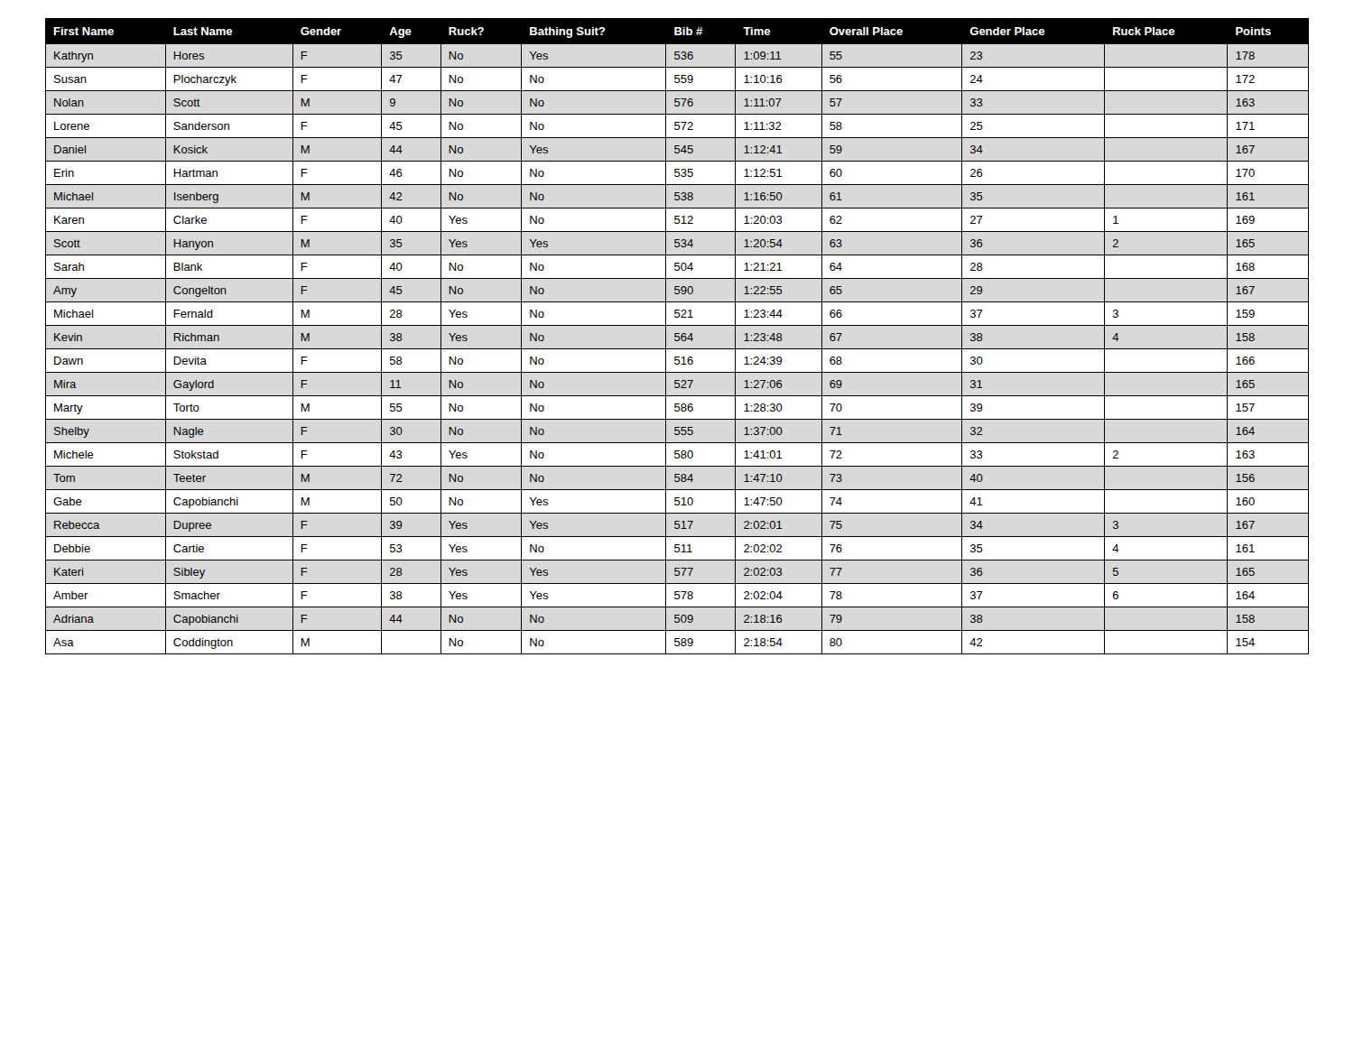| First Name | Last Name | Gender | Age | Ruck? | Bathing Suit? | Bib # | Time | Overall Place | Gender Place | Ruck Place | Points |
| --- | --- | --- | --- | --- | --- | --- | --- | --- | --- | --- | --- |
| Kathryn | Hores | F | 35 | No | Yes | 536 | 1:09:11 | 55 | 23 | | 178 |
| Susan | Plocharczyk | F | 47 | No | No | 559 | 1:10:16 | 56 | 24 | | 172 |
| Nolan | Scott | M | 9 | No | No | 576 | 1:11:07 | 57 | 33 | | 163 |
| Lorene | Sanderson | F | 45 | No | No | 572 | 1:11:32 | 58 | 25 | | 171 |
| Daniel | Kosick | M | 44 | No | Yes | 545 | 1:12:41 | 59 | 34 | | 167 |
| Erin | Hartman | F | 46 | No | No | 535 | 1:12:51 | 60 | 26 | | 170 |
| Michael | Isenberg | M | 42 | No | No | 538 | 1:16:50 | 61 | 35 | | 161 |
| Karen | Clarke | F | 40 | Yes | No | 512 | 1:20:03 | 62 | 27 | 1 | 169 |
| Scott | Hanyon | M | 35 | Yes | Yes | 534 | 1:20:54 | 63 | 36 | 2 | 165 |
| Sarah | Blank | F | 40 | No | No | 504 | 1:21:21 | 64 | 28 | | 168 |
| Amy | Congelton | F | 45 | No | No | 590 | 1:22:55 | 65 | 29 | | 167 |
| Michael | Fernald | M | 28 | Yes | No | 521 | 1:23:44 | 66 | 37 | 3 | 159 |
| Kevin | Richman | M | 38 | Yes | No | 564 | 1:23:48 | 67 | 38 | 4 | 158 |
| Dawn | Devita | F | 58 | No | No | 516 | 1:24:39 | 68 | 30 | | 166 |
| Mira | Gaylord | F | 11 | No | No | 527 | 1:27:06 | 69 | 31 | | 165 |
| Marty | Torto | M | 55 | No | No | 586 | 1:28:30 | 70 | 39 | | 157 |
| Shelby | Nagle | F | 30 | No | No | 555 | 1:37:00 | 71 | 32 | | 164 |
| Michele | Stokstad | F | 43 | Yes | No | 580 | 1:41:01 | 72 | 33 | 2 | 163 |
| Tom | Teeter | M | 72 | No | No | 584 | 1:47:10 | 73 | 40 | | 156 |
| Gabe | Capobianchi | M | 50 | No | Yes | 510 | 1:47:50 | 74 | 41 | | 160 |
| Rebecca | Dupree | F | 39 | Yes | Yes | 517 | 2:02:01 | 75 | 34 | 3 | 167 |
| Debbie | Cartie | F | 53 | Yes | No | 511 | 2:02:02 | 76 | 35 | 4 | 161 |
| Kateri | Sibley | F | 28 | Yes | Yes | 577 | 2:02:03 | 77 | 36 | 5 | 165 |
| Amber | Smacher | F | 38 | Yes | Yes | 578 | 2:02:04 | 78 | 37 | 6 | 164 |
| Adriana | Capobianchi | F | 44 | No | No | 509 | 2:18:16 | 79 | 38 | | 158 |
| Asa | Coddington | M | | No | No | 589 | 2:18:54 | 80 | 42 | | 154 |